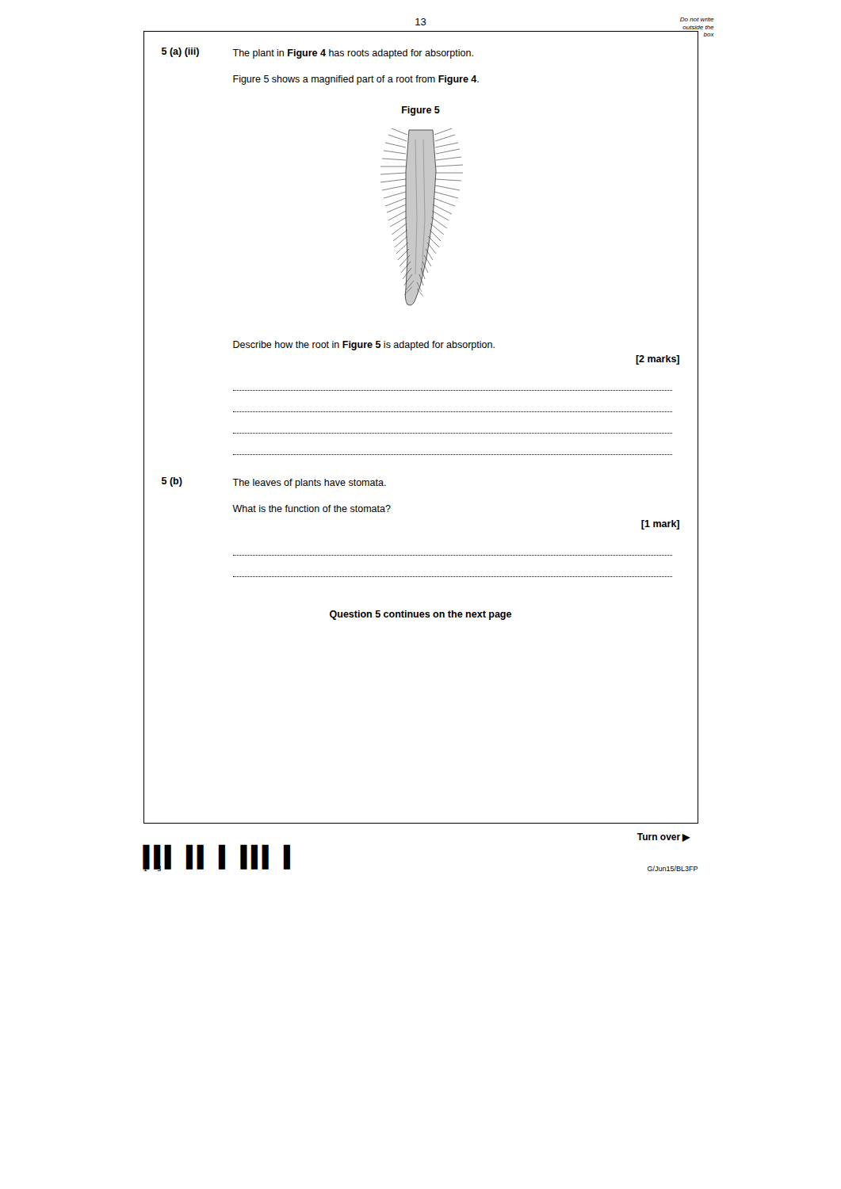Do not write
outside the
box
13
5 (a) (iii)
The plant in Figure 4 has roots adapted for absorption.
Figure 5 shows a magnified part of a root from Figure 4.
Figure 5
Describe how the root in Figure 5 is adapted for absorption.
[2 marks]
5 (b)
The leaves of plants have stomata.
What is the function of the stomata?
[1 mark]
Question 5 continues on the next page
Turn over ▶
▌▌▌ ▌▌ ▌ ▌▌▌ ▌
1 3
G/Jun15/BL3FP